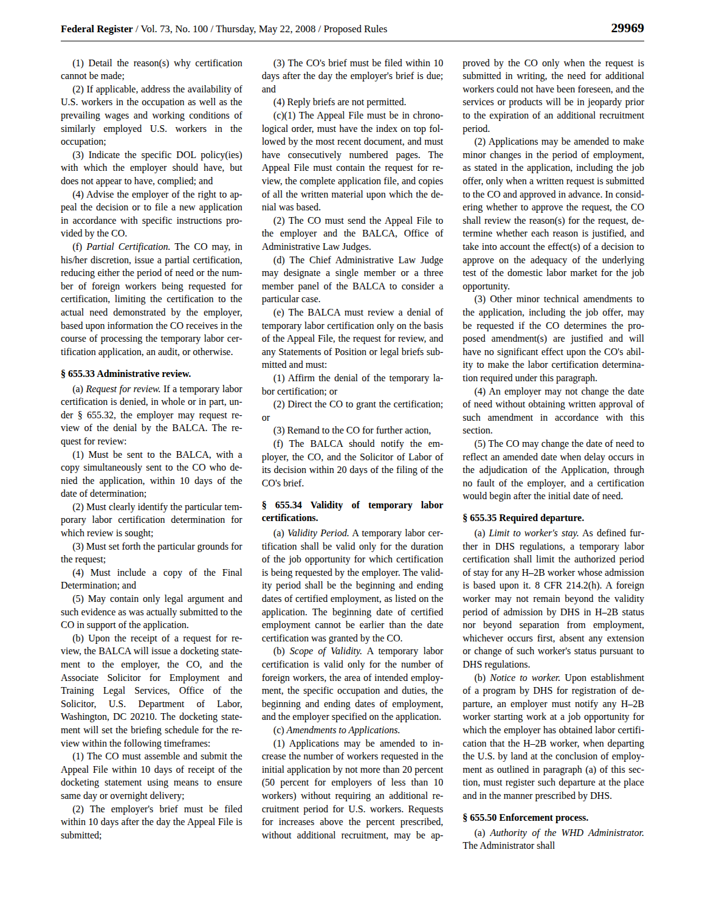Federal Register / Vol. 73, No. 100 / Thursday, May 22, 2008 / Proposed Rules
29969
(1) Detail the reason(s) why certification cannot be made;
(2) If applicable, address the availability of U.S. workers in the occupation as well as the prevailing wages and working conditions of similarly employed U.S. workers in the occupation;
(3) Indicate the specific DOL policy(ies) with which the employer should have, but does not appear to have, complied; and
(4) Advise the employer of the right to appeal the decision or to file a new application in accordance with specific instructions provided by the CO.
(f) Partial Certification. The CO may, in his/her discretion, issue a partial certification, reducing either the period of need or the number of foreign workers being requested for certification, limiting the certification to the actual need demonstrated by the employer, based upon information the CO receives in the course of processing the temporary labor certification application, an audit, or otherwise.
§ 655.33 Administrative review.
(a) Request for review. If a temporary labor certification is denied, in whole or in part, under § 655.32, the employer may request review of the denial by the BALCA. The request for review:
(1) Must be sent to the BALCA, with a copy simultaneously sent to the CO who denied the application, within 10 days of the date of determination;
(2) Must clearly identify the particular temporary labor certification determination for which review is sought;
(3) Must set forth the particular grounds for the request;
(4) Must include a copy of the Final Determination; and
(5) May contain only legal argument and such evidence as was actually submitted to the CO in support of the application.
(b) Upon the receipt of a request for review, the BALCA will issue a docketing statement to the employer, the CO, and the Associate Solicitor for Employment and Training Legal Services, Office of the Solicitor, U.S. Department of Labor, Washington, DC 20210. The docketing statement will set the briefing schedule for the review within the following timeframes:
(1) The CO must assemble and submit the Appeal File within 10 days of receipt of the docketing statement using means to ensure same day or overnight delivery;
(2) The employer's brief must be filed within 10 days after the day the Appeal File is submitted;
(3) The CO's brief must be filed within 10 days after the day the employer's brief is due; and
(4) Reply briefs are not permitted.
(c)(1) The Appeal File must be in chronological order, must have the index on top followed by the most recent document, and must have consecutively numbered pages. The Appeal File must contain the request for review, the complete application file, and copies of all the written material upon which the denial was based.
(2) The CO must send the Appeal File to the employer and the BALCA, Office of Administrative Law Judges.
(d) The Chief Administrative Law Judge may designate a single member or a three member panel of the BALCA to consider a particular case.
(e) The BALCA must review a denial of temporary labor certification only on the basis of the Appeal File, the request for review, and any Statements of Position or legal briefs submitted and must:
(1) Affirm the denial of the temporary labor certification; or
(2) Direct the CO to grant the certification; or
(3) Remand to the CO for further action,
(f) The BALCA should notify the employer, the CO, and the Solicitor of Labor of its decision within 20 days of the filing of the CO's brief.
§ 655.34 Validity of temporary labor certifications.
(a) Validity Period. A temporary labor certification shall be valid only for the duration of the job opportunity for which certification is being requested by the employer. The validity period shall be the beginning and ending dates of certified employment, as listed on the application. The beginning date of certified employment cannot be earlier than the date certification was granted by the CO.
(b) Scope of Validity. A temporary labor certification is valid only for the number of foreign workers, the area of intended employment, the specific occupation and duties, the beginning and ending dates of employment, and the employer specified on the application.
(c) Amendments to Applications.
(1) Applications may be amended to increase the number of workers requested in the initial application by not more than 20 percent (50 percent for employers of less than 10 workers) without requiring an additional recruitment period for U.S. workers. Requests for increases above the percent prescribed, without additional recruitment, may be approved by the CO only when the request is submitted in writing, the need for additional workers could not have been foreseen, and the services or products will be in jeopardy prior to the expiration of an additional recruitment period.
(2) Applications may be amended to make minor changes in the period of employment, as stated in the application, including the job offer, only when a written request is submitted to the CO and approved in advance. In considering whether to approve the request, the CO shall review the reason(s) for the request, determine whether each reason is justified, and take into account the effect(s) of a decision to approve on the adequacy of the underlying test of the domestic labor market for the job opportunity.
(3) Other minor technical amendments to the application, including the job offer, may be requested if the CO determines the proposed amendment(s) are justified and will have no significant effect upon the CO's ability to make the labor certification determination required under this paragraph.
(4) An employer may not change the date of need without obtaining written approval of such amendment in accordance with this section.
(5) The CO may change the date of need to reflect an amended date when delay occurs in the adjudication of the Application, through no fault of the employer, and a certification would begin after the initial date of need.
§ 655.35 Required departure.
(a) Limit to worker's stay. As defined further in DHS regulations, a temporary labor certification shall limit the authorized period of stay for any H–2B worker whose admission is based upon it. 8 CFR 214.2(h). A foreign worker may not remain beyond the validity period of admission by DHS in H–2B status nor beyond separation from employment, whichever occurs first, absent any extension or change of such worker's status pursuant to DHS regulations.
(b) Notice to worker. Upon establishment of a program by DHS for registration of departure, an employer must notify any H–2B worker starting work at a job opportunity for which the employer has obtained labor certification that the H–2B worker, when departing the U.S. by land at the conclusion of employment as outlined in paragraph (a) of this section, must register such departure at the place and in the manner prescribed by DHS.
§ 655.50 Enforcement process.
(a) Authority of the WHD Administrator. The Administrator shall